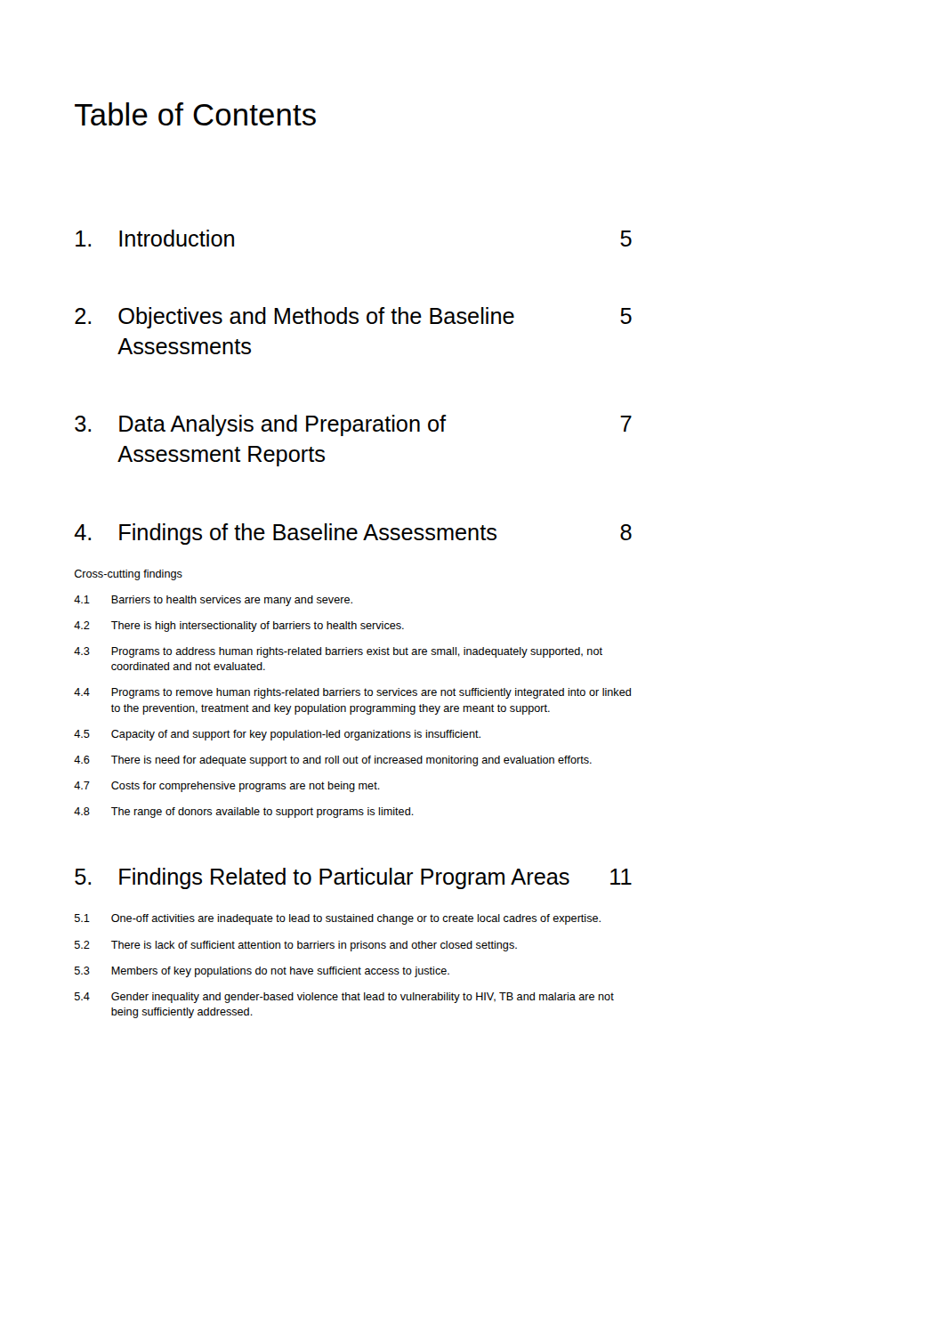Table of Contents
1.
Introduction
5
2.
Objectives and Methods of the Baseline Assessments
5
3.
Data Analysis and Preparation of Assessment Reports
7
4.
Findings of the Baseline Assessments
8
Cross-cutting findings
4.1
Barriers to health services are many and severe.
4.2
There is high intersectionality of barriers to health services.
4.3
Programs to address human rights-related barriers exist but are small, inadequately supported, not coordinated and not evaluated.
4.4
Programs to remove human rights-related barriers to services are not sufficiently integrated into or linked to the prevention, treatment and key population programming they are meant to support.
4.5
Capacity of and support for key population-led organizations is insufficient.
4.6
There is need for adequate support to and roll out of increased monitoring and evaluation efforts.
4.7
Costs for comprehensive programs are not being met.
4.8
The range of donors available to support programs is limited.
5.
Findings Related to Particular Program Areas
11
5.1
One-off activities are inadequate to lead to sustained change or to create local cadres of expertise.
5.2
There is lack of sufficient attention to barriers in prisons and other closed settings.
5.3
Members of key populations do not have sufficient access to justice.
5.4
Gender inequality and gender-based violence that lead to vulnerability to HIV, TB and malaria are not being sufficiently addressed.